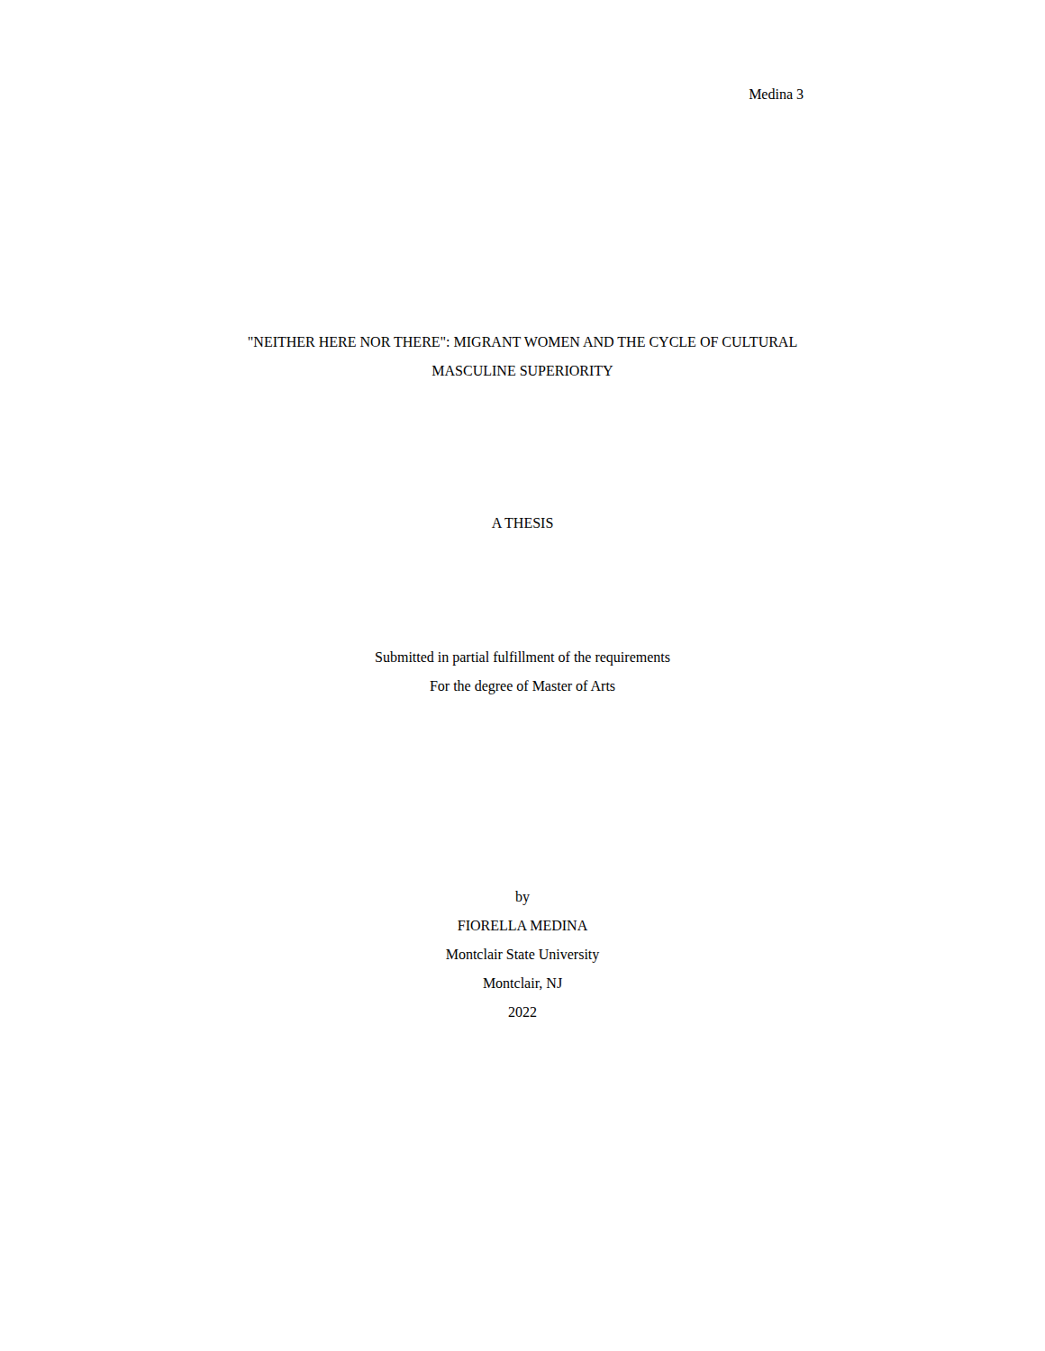Medina 3
"NEITHER HERE NOR THERE": MIGRANT WOMEN AND THE CYCLE OF CULTURAL
MASCULINE SUPERIORITY
A THESIS
Submitted in partial fulfillment of the requirements
For the degree of Master of Arts
by
FIORELLA MEDINA
Montclair State University
Montclair, NJ
2022